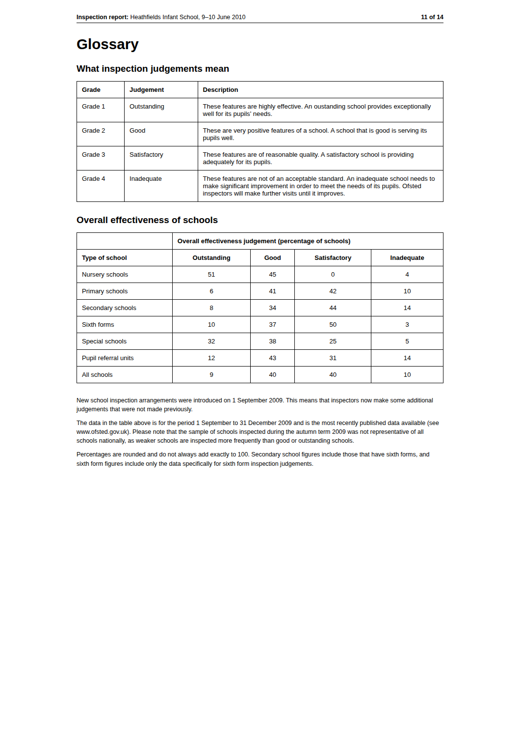Inspection report: Heathfields Infant School, 9–10 June 2010
11 of 14
Glossary
What inspection judgements mean
| Grade | Judgement | Description |
| --- | --- | --- |
| Grade 1 | Outstanding | These features are highly effective. An oustanding school provides exceptionally well for its pupils' needs. |
| Grade 2 | Good | These are very positive features of a school. A school that is good is serving its pupils well. |
| Grade 3 | Satisfactory | These features are of reasonable quality. A satisfactory school is providing adequately for its pupils. |
| Grade 4 | Inadequate | These features are not of an acceptable standard. An inadequate school needs to make significant improvement in order to meet the needs of its pupils. Ofsted inspectors will make further visits until it improves. |
Overall effectiveness of schools
| | Overall effectiveness judgement (percentage of schools) |
| --- | --- |
| Type of school | Outstanding | Good | Satisfactory | Inadequate |
| Nursery schools | 51 | 45 | 0 | 4 |
| Primary schools | 6 | 41 | 42 | 10 |
| Secondary schools | 8 | 34 | 44 | 14 |
| Sixth forms | 10 | 37 | 50 | 3 |
| Special schools | 32 | 38 | 25 | 5 |
| Pupil referral units | 12 | 43 | 31 | 14 |
| All schools | 9 | 40 | 40 | 10 |
New school inspection arrangements were introduced on 1 September 2009. This means that inspectors now make some additional judgements that were not made previously.
The data in the table above is for the period 1 September to 31 December 2009 and is the most recently published data available (see www.ofsted.gov.uk). Please note that the sample of schools inspected during the autumn term 2009 was not representative of all schools nationally, as weaker schools are inspected more frequently than good or outstanding schools.
Percentages are rounded and do not always add exactly to 100. Secondary school figures include those that have sixth forms, and sixth form figures include only the data specifically for sixth form inspection judgements.